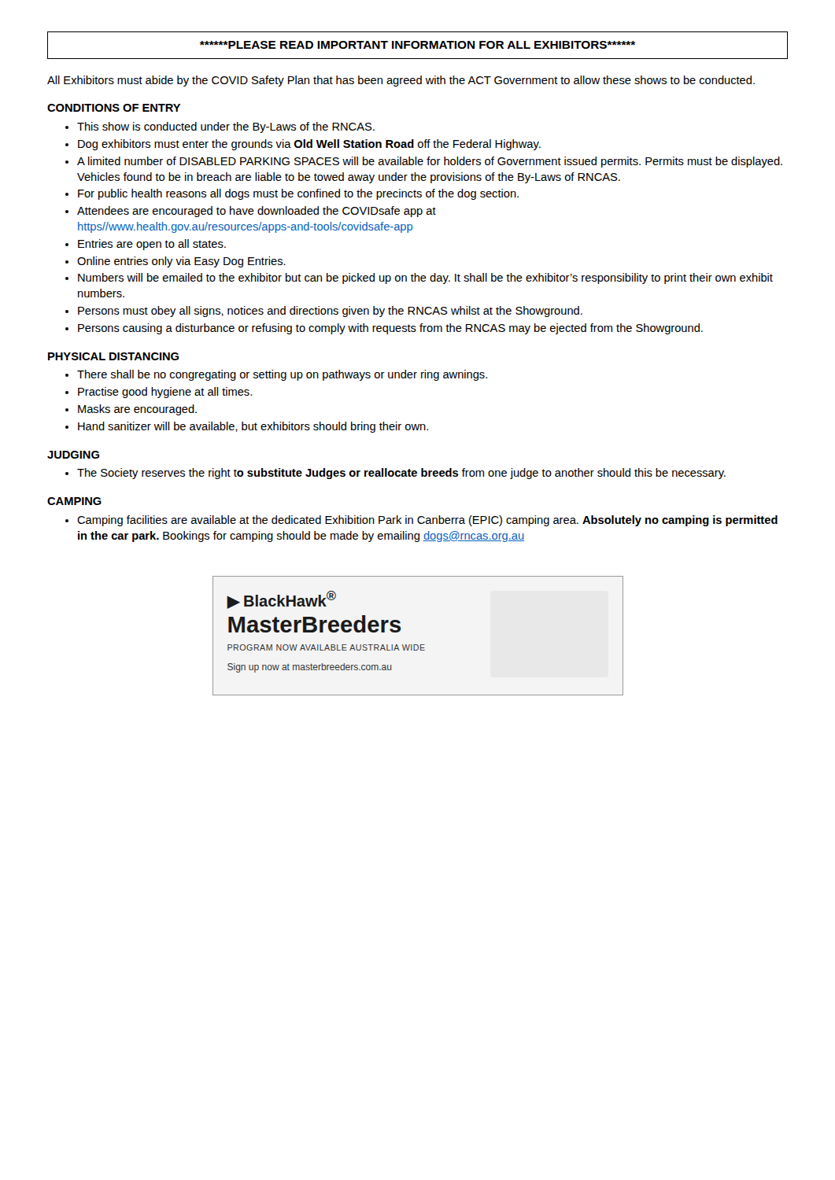******PLEASE READ IMPORTANT INFORMATION FOR ALL EXHIBITORS******
All Exhibitors must abide by the COVID Safety Plan that has been agreed with the ACT Government to allow these shows to be conducted.
Conditions of Entry
This show is conducted under the By-Laws of the RNCAS.
Dog exhibitors must enter the grounds via Old Well Station Road off the Federal Highway.
A limited number of DISABLED PARKING SPACES will be available for holders of Government issued permits. Permits must be displayed. Vehicles found to be in breach are liable to be towed away under the provisions of the By-Laws of RNCAS.
For public health reasons all dogs must be confined to the precincts of the dog section.
Attendees are encouraged to have downloaded the COVIDsafe app at
https//www.health.gov.au/resources/apps-and-tools/covidsafe-app
Entries are open to all states.
Online entries only via Easy Dog Entries.
Numbers will be emailed to the exhibitor but can be picked up on the day. It shall be the exhibitor’s responsibility to print their own exhibit numbers.
Persons must obey all signs, notices and directions given by the RNCAS whilst at the Showground.
Persons causing a disturbance or refusing to comply with requests from the RNCAS may be ejected from the Showground.
Physical Distancing
There shall be no congregating or setting up on pathways or under ring awnings.
Practise good hygiene at all times.
Masks are encouraged.
Hand sanitizer will be available, but exhibitors should bring their own.
Judging
The Society reserves the right to substitute Judges or reallocate breeds from one judge to another should this be necessary.
Camping
Camping facilities are available at the dedicated Exhibition Park in Canberra (EPIC) camping area. Absolutely no camping is permitted in the car park. Bookings for camping should be made by emailing dogs@rncas.org.au
▶ BlackHawk®
MasterBreeders
PROGRAM NOW AVAILABLE AUSTRALIA WIDE
Sign up now at masterbreeders.com.au